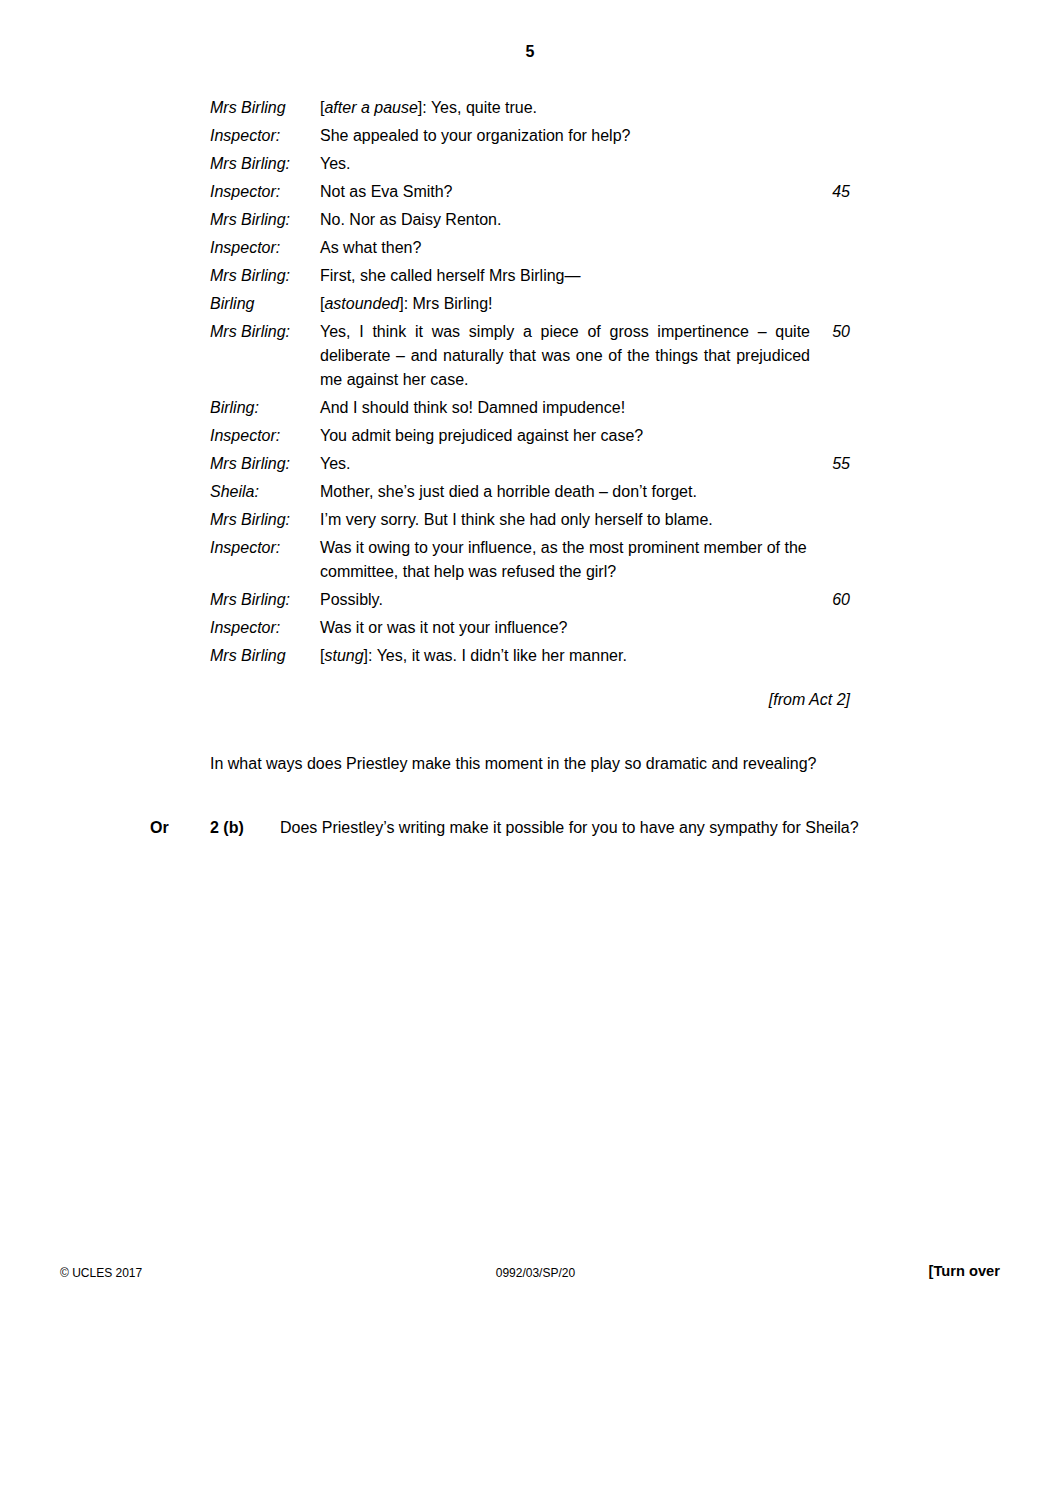5
| Mrs Birling | [ after a pause ]: Yes, quite true. | |
| Inspector: | She appealed to your organization for help? | |
| Mrs Birling: | Yes. | |
| Inspector: | Not as Eva Smith? | 45 |
| Mrs Birling: | No. Nor as Daisy Renton. | |
| Inspector: | As what then? | |
| Mrs Birling: | First, she called herself Mrs Birling— | |
| Birling | [ astounded ]: Mrs Birling! | |
| Mrs Birling: | Yes, I think it was simply a piece of gross impertinence – quite deliberate – and naturally that was one of the things that prejudiced me against her case. | 50 |
| Birling: | And I should think so! Damned impudence! | |
| Inspector: | You admit being prejudiced against her case? | |
| Mrs Birling: | Yes. | 55 |
| Sheila: | Mother, she’s just died a horrible death – don’t forget. | |
| Mrs Birling: | I’m very sorry. But I think she had only herself to blame. | |
| Inspector: | Was it owing to your influence, as the most prominent member of the committee, that help was refused the girl? | |
| Mrs Birling: | Possibly. | 60 |
| Inspector: | Was it or was it not your influence? | |
| Mrs Birling | [ stung ]: Yes, it was. I didn’t like her manner. | |
[from Act 2]
In what ways does Priestley make this moment in the play so dramatic and revealing?
Or 2 (b) Does Priestley’s writing make it possible for you to have any sympathy for Sheila?
© UCLES 2017 0992/03/SP/20 [Turn over